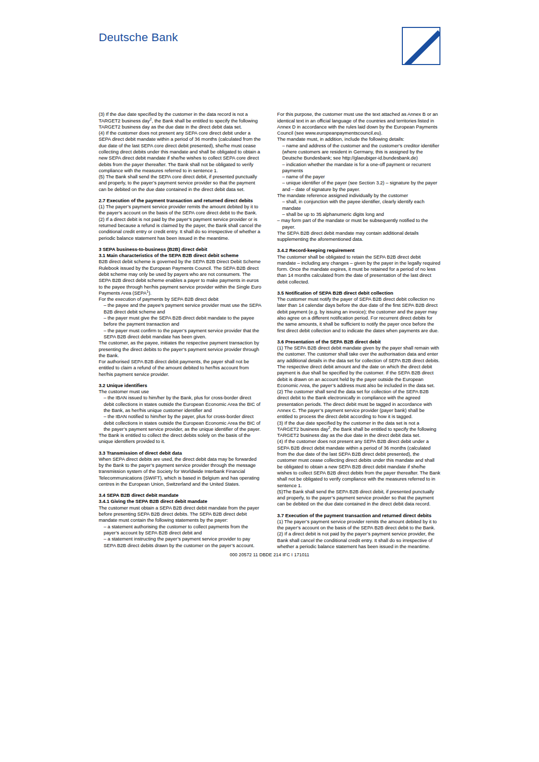Deutsche Bank
(3) If the due date specified by the customer in the data record is not a TARGET2 business day2, the Bank shall be entitled to specify the following TARGET2 business day as the due date in the direct debit data set.
(4) If the customer does not present any SEPA core direct debit under a SEPA direct debit mandate within a period of 36 months (calculated from the due date of the last SEPA core direct debit presented), she/he must cease collecting direct debits under this mandate and shall be obligated to obtain a new SEPA direct debit mandate if she/he wishes to collect SEPA core direct debits from the payer thereafter. The Bank shall not be obligated to verify compliance with the measures referred to in sentence 1.
(5) The Bank shall send the SEPA core direct debit, if presented punctually and properly, to the payer’s payment service provider so that the payment can be debited on the due date contained in the direct debit data set.
2.7 Execution of the payment transaction and returned direct debits
(1) The payer’s payment service provider remits the amount debited by it to the payer’s account on the basis of the SEPA core direct debit to the Bank.
(2) If a direct debit is not paid by the payer’s payment service provider or is returned because a refund is claimed by the payer, the Bank shall cancel the conditional credit entry or credit entry. It shall do so irrespective of whether a periodic balance statement has been issued in the meantime.
3 SEPA business-to-business (B2B) direct debit
3.1 Main characteristics of the SEPA B2B direct debit scheme
B2B direct debit scheme is governed by the SEPA B2B Direct Debit Scheme Rulebook issued by the European Payments Council. The SEPA B2B direct debit scheme may only be used by payers who are not consumers. The SEPA B2B direct debit scheme enables a payer to make payments in euros to the payee through her/his payment service provider within the Single Euro Payments Area (SEPA1).
For the execution of payments by SEPA B2B direct debit
– the payee and the payee’s payment service provider must use the SEPA B2B direct debit scheme and
– the payer must give the SEPA B2B direct debit mandate to the payee before the payment transaction and
– the payer must confirm to the payer’s payment service provider that the SEPA B2B direct debit mandate has been given.
The customer, as the payee, initiates the respective payment transaction by presenting the direct debits to the payer’s payment service provider through the Bank.
For authorised SEPA B2B direct debit payments, the payer shall not be entitled to claim a refund of the amount debited to her/his account from her/his payment service provider.
3.2 Unique identifiers
The customer must use
– the IBAN issued to him/her by the Bank, plus for cross-border direct debit collections in states outside the European Economic Area the BIC of the Bank, as her/his unique customer identifier and
– the IBAN notified to him/her by the payer, plus for cross-border direct debit collections in states outside the European Economic Area the BIC of the payer’s payment service provider, as the unique identifier of the payer.
The Bank is entitled to collect the direct debits solely on the basis of the unique identifiers provided to it.
3.3 Transmission of direct debit data
When SEPA direct debits are used, the direct debit data may be forwarded by the Bank to the payer’s payment service provider through the message transmission system of the Society for Worldwide Interbank Financial Telecommunications (SWIFT), which is based in Belgium and has operating centres in the European Union, Switzerland and the United States.
3.4 SEPA B2B direct debit mandate
3.4.1 Giving the SEPA B2B direct debit mandate
The customer must obtain a SEPA B2B direct debit mandate from the payer before presenting SEPA B2B direct debits. The SEPA B2B direct debit mandate must contain the following statements by the payer:
– a statement authorising the customer to collect payments from the payer’s account by SEPA B2B direct debit and
– a statement instructing the payer’s payment service provider to pay SEPA B2B direct debits drawn by the customer on the payer’s account.
For this purpose, the customer must use the text attached as Annex B or an identical text in an official language of the countries and territories listed in Annex D in accordance with the rules laid down by the European Payments Council (see www.europeanpaymentscouncil.eu).
The mandate must, in addition, include the following details:
– name and address of the customer and the customer’s creditor identifier (where customers are resident in Germany, this is assigned by the Deutsche Bundesbank; see http://glaeubiger-id.bundesbank.de)
– indication whether the mandate is for a one-off payment or recurrent payments
– name of the payer
– unique identifier of the payer (see Section 3.2) – signature by the payer and – date of signature by the payer.
The mandate reference assigned individually by the customer
– shall, in conjunction with the payee identifier, clearly identify each mandate
– shall be up to 35 alphanumeric digits long and
– may form part of the mandate or must be subsequently notified to the payer.
The SEPA B2B direct debit mandate may contain additional details supplementing the aforementioned data.
3.4.2 Record-keeping requirement
The customer shall be obligated to retain the SEPA B2B direct debit mandate – including any changes – given by the payer in the legally required form. Once the mandate expires, it must be retained for a period of no less than 14 months calculated from the date of presentation of the last direct debit collected.
3.5 Notification of SEPA B2B direct debit collection
The customer must notify the payer of SEPA B2B direct debit collection no later than 14 calendar days before the due date of the first SEPA B2B direct debit payment (e.g. by issuing an invoice); the customer and the payer may also agree on a different notification period. For recurrent direct debits for the same amounts, it shall be sufficient to notify the payer once before the first direct debit collection and to indicate the dates when payments are due.
3.6 Presentation of the SEPA B2B direct debit
(1) The SEPA B2B direct debit mandate given by the payer shall remain with the customer. The customer shall take over the authorisation data and enter any additional details in the data set for collection of SEPA B2B direct debits. The respective direct debit amount and the date on which the direct debit payment is due shall be specified by the customer. If the SEPA B2B direct debit is drawn on an account held by the payer outside the European Economic Area, the payer’s address must also be included in the data set.
(2) The customer shall send the data set for collection of the SEPA B2B direct debit to the Bank electronically in compliance with the agreed presentation periods. The direct debit must be tagged in accordance with Annex C. The payer’s payment service provider (payer bank) shall be entitled to process the direct debit according to how it is tagged.
(3) If the due date specified by the customer in the data set is not a TARGET2 business day2, the Bank shall be entitled to specify the following TARGET2 business day as the due date in the direct debit data set.
(4) If the customer does not present any SEPA B2B direct debit under a SEPA B2B direct debit mandate within a period of 36 months (calculated from the due date of the last SEPA B2B direct debit presented), the customer must cease collecting direct debits under this mandate and shall be obligated to obtain a new SEPA B2B direct debit mandate if she/he wishes to collect SEPA B2B direct debits from the payer thereafter. The Bank shall not be obligated to verify compliance with the measures referred to in sentence 1.
(5)The Bank shall send the SEPA B2B direct debit, if presented punctually and properly, to the payer’s payment service provider so that the payment can be debited on the due date contained in the direct debit data record.
3.7 Execution of the payment transaction and returned direct debits
(1) The payer’s payment service provider remits the amount debited by it to the payer’s account on the basis of the SEPA B2B direct debit to the Bank.
(2) If a direct debit is not paid by the payer’s payment service provider, the Bank shall cancel the conditional credit entry. It shall do so irrespective of whether a periodic balance statement has been issued in the meantime.
000 20572 11 DBDE 214 IFC I 171011